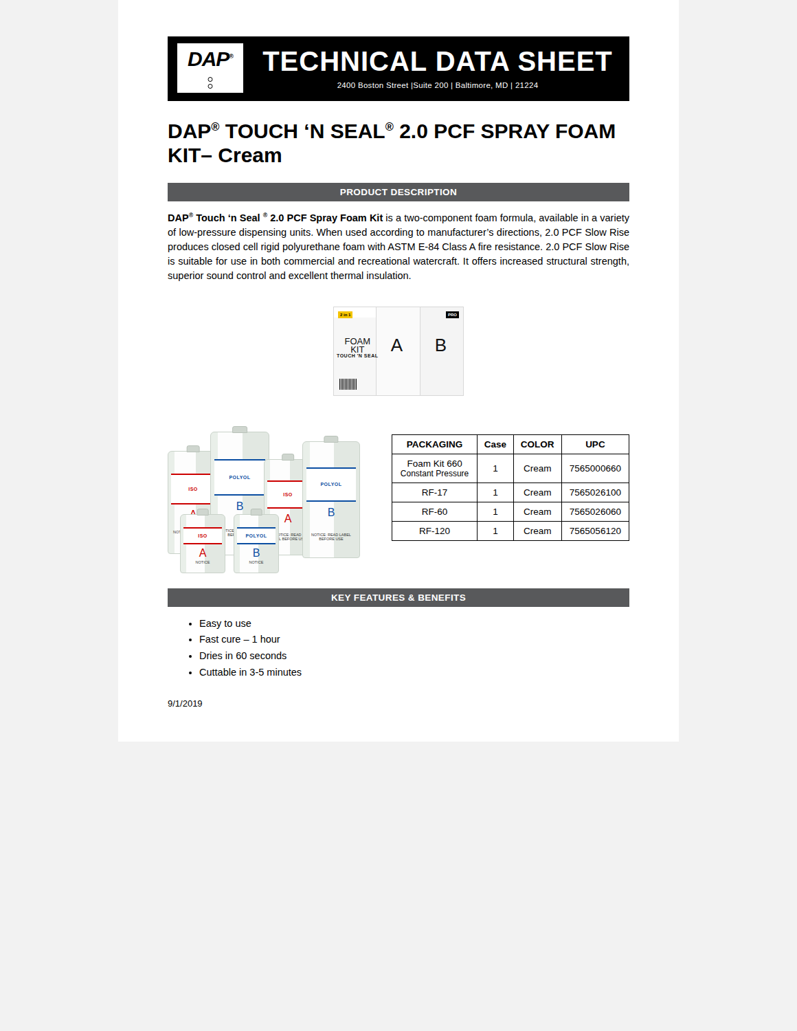DAP®
TECHNICAL DATA SHEET
2400 Boston Street |Suite 200 | Baltimore, MD | 21224
DAP® TOUCH ‘N SEAL® 2.0 PCF SPRAY FOAM KIT– Cream
PRODUCT DESCRIPTION
DAP® Touch ‘n Seal ® 2.0 PCF Spray Foam Kit is a two-component foam formula, available in a variety of low-pressure dispensing units. When used according to manufacturer’s directions, 2.0 PCF Slow Rise produces closed cell rigid polyurethane foam with ASTM E-84 Class A fire resistance. 2.0 PCF Slow Rise is suitable for use in both commercial and recreational watercraft. It offers increased structural strength, superior sound control and excellent thermal insulation.
2 in 1 PRO
FOAM
KITTOUCH 'N SEAL
A
B
ISO ANOTICE: READ LABEL BEFORE USE
POLYOL BNOTICE: READ LABEL BEFORE USE
ISO ANOTICE: READ LABEL BEFORE USE
POLYOL BNOTICE: READ LABEL BEFORE USE
ISO ANOTICE
POLYOL BNOTICE
| PACKAGING | Case | COLOR | UPC |
| --- | --- | --- | --- |
| Foam Kit 660 Constant Pressure | 1 | Cream | 7565000660 |
| RF-17 | 1 | Cream | 7565026100 |
| RF-60 | 1 | Cream | 7565026060 |
| RF-120 | 1 | Cream | 7565056120 |
KEY FEATURES & BENEFITS
Easy to use
Fast cure – 1 hour
Dries in 60 seconds
Cuttable in 3-5 minutes
9/1/2019